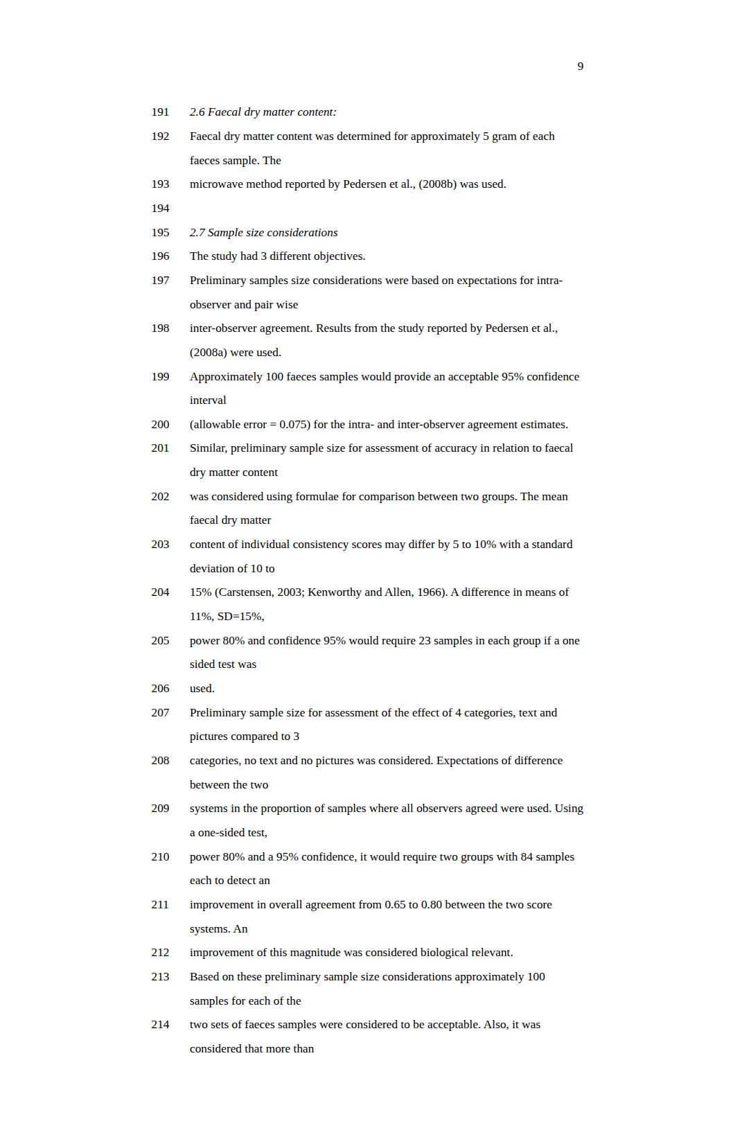9
191 2.6 Faecal dry matter content:
192 Faecal dry matter content was determined for approximately 5 gram of each faeces sample. The
193 microwave method reported by Pedersen et al., (2008b) was used.
194
195 2.7 Sample size considerations
196 The study had 3 different objectives.
197 Preliminary samples size considerations were based on expectations for intra-observer and pair wise
198 inter-observer agreement. Results from the study reported by Pedersen et al., (2008a) were used.
199 Approximately 100 faeces samples would provide an acceptable 95% confidence interval
200 (allowable error = 0.075) for the intra- and inter-observer agreement estimates.
201 Similar, preliminary sample size for assessment of accuracy in relation to faecal dry matter content
202 was considered using formulae for comparison between two groups. The mean faecal dry matter
203 content of individual consistency scores may differ by 5 to 10% with a standard deviation of 10 to
204 15% (Carstensen, 2003; Kenworthy and Allen, 1966). A difference in means of 11%, SD=15%,
205 power 80% and confidence 95% would require 23 samples in each group if a one sided test was
206 used.
207 Preliminary sample size for assessment of the effect of 4 categories, text and pictures compared to 3
208 categories, no text and no pictures was considered. Expectations of difference between the two
209 systems in the proportion of samples where all observers agreed were used. Using a one-sided test,
210 power 80% and a 95% confidence, it would require two groups with 84 samples each to detect an
211 improvement in overall agreement from 0.65 to 0.80 between the two score systems. An
212 improvement of this magnitude was considered biological relevant.
213 Based on these preliminary sample size considerations approximately 100 samples for each of the
214 two sets of faeces samples were considered to be acceptable. Also, it was considered that more than